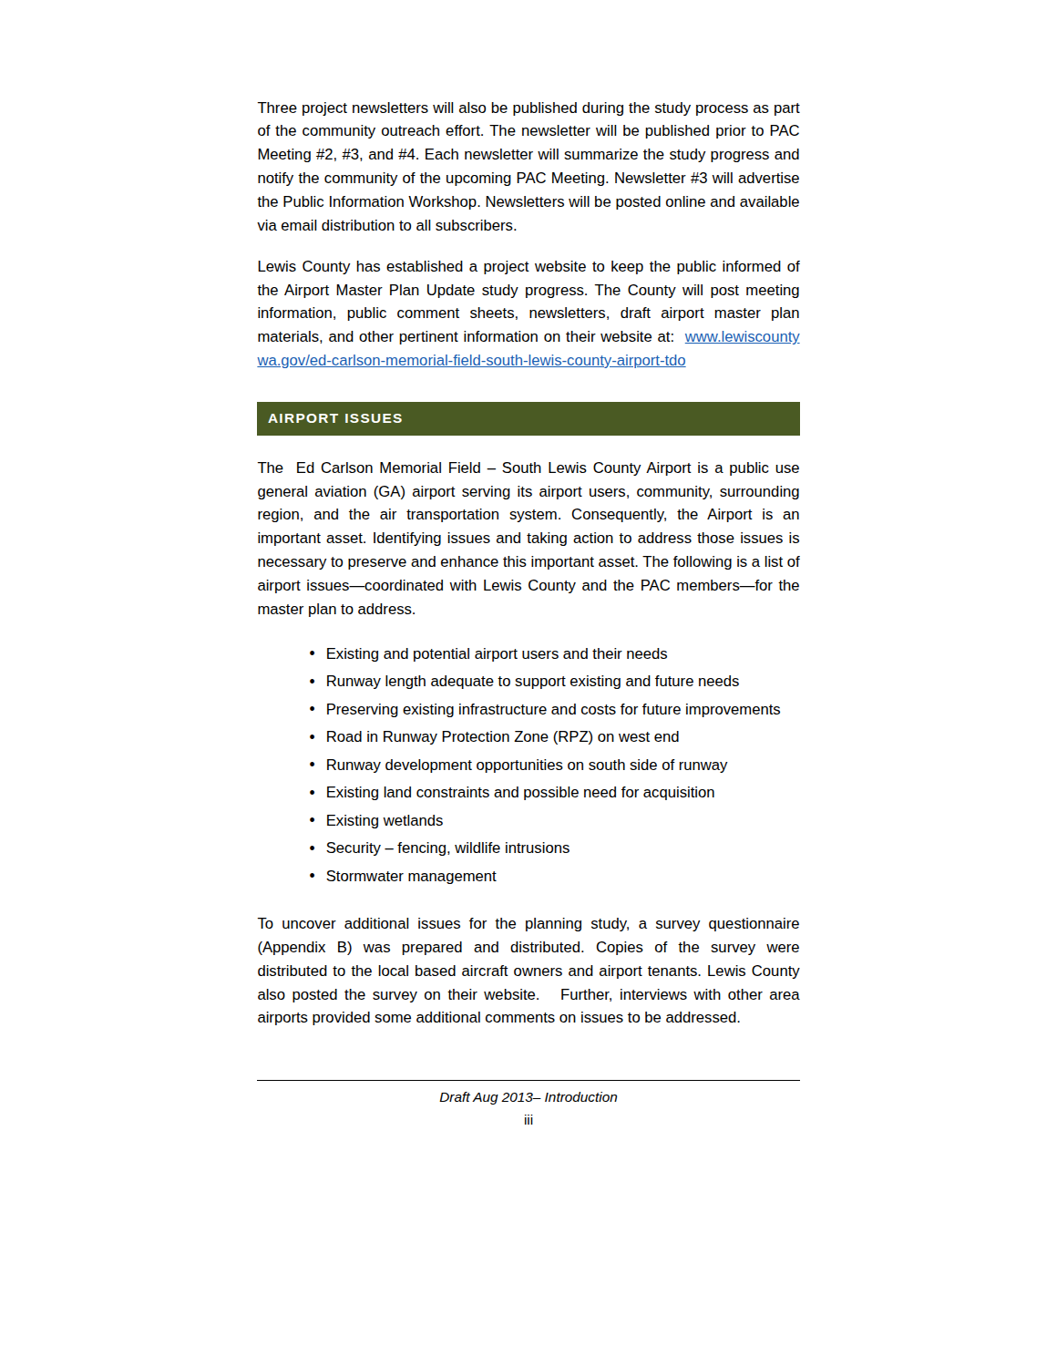Three project newsletters will also be published during the study process as part of the community outreach effort. The newsletter will be published prior to PAC Meeting #2, #3, and #4. Each newsletter will summarize the study progress and notify the community of the upcoming PAC Meeting. Newsletter #3 will advertise the Public Information Workshop. Newsletters will be posted online and available via email distribution to all subscribers.
Lewis County has established a project website to keep the public informed of the Airport Master Plan Update study progress. The County will post meeting information, public comment sheets, newsletters, draft airport master plan materials, and other pertinent information on their website at: www.lewiscountywa.gov/ed-carlson-memorial-field-south-lewis-county-airport-tdo
Airport Issues
The Ed Carlson Memorial Field – South Lewis County Airport is a public use general aviation (GA) airport serving its airport users, community, surrounding region, and the air transportation system. Consequently, the Airport is an important asset. Identifying issues and taking action to address those issues is necessary to preserve and enhance this important asset. The following is a list of airport issues—coordinated with Lewis County and the PAC members—for the master plan to address.
Existing and potential airport users and their needs
Runway length adequate to support existing and future needs
Preserving existing infrastructure and costs for future improvements
Road in Runway Protection Zone (RPZ) on west end
Runway development opportunities on south side of runway
Existing land constraints and possible need for acquisition
Existing wetlands
Security – fencing, wildlife intrusions
Stormwater management
To uncover additional issues for the planning study, a survey questionnaire (Appendix B) was prepared and distributed. Copies of the survey were distributed to the local based aircraft owners and airport tenants. Lewis County also posted the survey on their website. Further, interviews with other area airports provided some additional comments on issues to be addressed.
Draft Aug 2013– Introduction iii